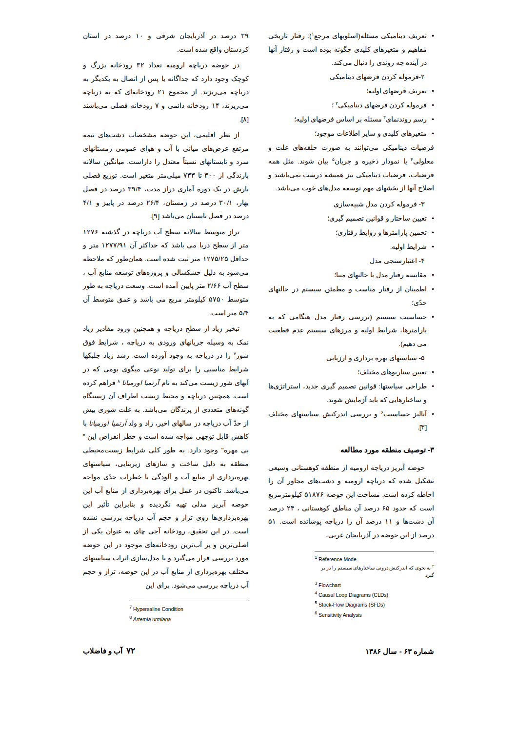۳۹ درصد در آذربایجان شرقی و ۱۰ درصد در استان کردستان واقع شده است.
در حوضه دریاچه ارومیه تعداد ۳۲ رودخانه بزرگ و کوچک وجود دارد که جداگانه یا پس از اتصال به یکدیگر به دریاچه می‌ریزند. از مجموع ۲۱ رودخانه‌ای که به دریاچه می‌ریزند، ۱۴ رودخانه دائمی و ۷ رودخانه فصلی می‌باشند [۸].
از نظر اقلیمی، این حوضه مشخصات دشت‌های نیمه مرتفع عرض‌های میانی با آب و هوای عمومی زمستانهای سرد و تابستانهای نسبتاً معتدل را داراست. میانگین سالانه بارندگی از ۳۰۰ تا ۷۳۳ میلی‌متر متغیر است. توزیع فصلی بارش در یک دوره آماری دراز مدت، ۳۹/۴ درصد در فصل بهار، ۳۰/۱ درصد در زمستان، ۲۶/۴ درصد در پاییز و ۴/۱ درصد در فصل تابستان می‌باشد [۹].
تراز متوسط سالانه سطح آب دریاچه در گذشته ۱۲۷۶ متر از سطح دریا می باشد که حداکثر آن ۱۲۷۷/۹۱ متر و حداقل ۱۲۷۵/۲۵ متر ثبت شده است. همان‌طور که ملاحظه می‌شود به دلیل خشکسالی و پروژه‌های توسعه منابع آب ، سطح آب ۲/۶۶ متر پایین آمده است. وسعت دریاچه به طور متوسط ۵۷۵۰ کیلومتر مربع می باشد و عمق متوسط آن ۵/۴ متر است.
تبخیر زیاد از سطح دریاچه و همچنین ورود مقادیر زیاد نمک به وسیله جریانهای ورودی به دریاچه ، شرایط فوق شور۷ را در دریاچه به وجود آورده است. رشد زیاد جلبکها شرایط مناسبی را برای تولید نوعی میگوی بومی که در آبهای شور زیست می‌کند به نام آرتمیا اورمیانا ۸ فراهم کرده است. همچنین دریاچه و محیط زیست اطراف آن زیستگاه گونه‌های متعددی از پرندگان می‌باشد. به علت شوری بیش از حدّ آب دریاچه در سالهای اخیر، زاد و ولد آرتمیا اورمیانا با کاهش قابل توجهی مواجه شده است و خطر انقراض این " بی مهره" وجود دارد. به طور کلی شرایط زیست‌محیطی منطقه به دلیل ساخت و سازهای زیربنایی، سیاستهای بهره‌برداری از منابع آب و آلودگی با خطرات جدّی مواجه می‌باشد. تاکنون در عمل برای بهره‌برداری از منابع آب این حوضه آبریز مدلی تهیه نگردیده و بنابراین تأثیر این بهره‌برداری‌ها روی تراز و حجم آب دریاچه بررسی نشده است. در این تحقیق، رودخانه آجی چای به عنوان یکی از اصلی‌ترین و پر آب‌ترین رودخانه‌های موجود در این حوضه مورد بررسی قرار می‌گیرد و با مدل‌سازی اثرات سیاستهای مختلف بهره‌برداری از منابع آب در این حوضه، تراز و حجم آب دریاچه بررسی می‌شود. برای این
7 Hypersaline Condition
8 Artemia urmiana
تعریف دینامیکی مسئله(اسلوبهای مرجع۱): رفتار تاریخی مفاهیم و متغیرهای کلیدی چگونه بوده است و رفتار آنها در آینده چه روندی را دنبال می‌کند.
۲-فرموله کردن فرضهای دینامیکی
تعریف فرضهای اولیه؛
فرموله کردن فرضهای دینامیکی۲ ؛
رسم روندنمای۳ مسئله بر اساس فرضهای اولیه؛
متغیرهای کلیدی و سایر اطلاعات موجود؛
فرضیات دینامیکی می‌توانند به صورت حلقه‌های علت و معلولی۴ یا نمودار ذخیره و جریان۵ بیان شوند. مثل همه فرضیات، فرضیات دینامیکی نیز همیشه درست نمی‌باشند و اصلاح آنها از بخشهای مهم توسعه مدل‌های خوب می‌باشد.
۳- فرموله کردن مدل شبیه‌سازی
تعیین ساختار و قوانین تصمیم گیری؛
تخمین پارامترها و روابط رفتاری؛
شرایط اولیه.
۴- اعتبارسنجی مدل
مقایسه رفتار مدل با حالتهای مبنا؛
اطمینان از رفتار مناسب و مطمئن سیستم در حالتهای حدّی؛
حساسیت سیستم (بررسی رفتار مدل هنگامی که به پارامترها، شرایط اولیه و مرزهای سیستم عدم قطعیت می دهیم).
۵- سیاستهای بهره برداری و ارزیابی
تعیین سناریوهای مختلف؛
طراحی سیاستها: قوانین تصمیم گیری جدید، استراتژی‌ها و ساختارهایی که باید آزمایش شوند.
آنالیز حساسیت۶ و بررسی اندرکنش سیاستهای مختلف [۳].
۳- توصیف منطقه مورد مطالعه
حوضه آبریز دریاچه ارومیه از منطقه کوهستانی وسیعی تشکیل شده که دریاچه ارومیه و دشت‌های مجاور آن را احاطه کرده است. مساحت این حوضه ۵۱۸۷۶ کیلومترمربع است که حدود ۶۵ درصد آن مناطق کوهستانی ، ۲۴ درصد آن دشت‌ها و ۱۱ درصد آن را دریاچه پوشانده است. ۵۱ درصد از این حوضه در آذربایجان غربی،
1 Reference Mode
۲ به نحوی که اندرکنش درونی ساختارهای سیستم را در بر گیرد
3 Flowchart
4 Causal Loop Diagrams (CLDs)
5 Stock-Flow Diagrams (SFDs)
6 Sensitivity Analysis
۷۲ آب و فاضلاب
شماره ۶۳ - سال ۱۳۸۶